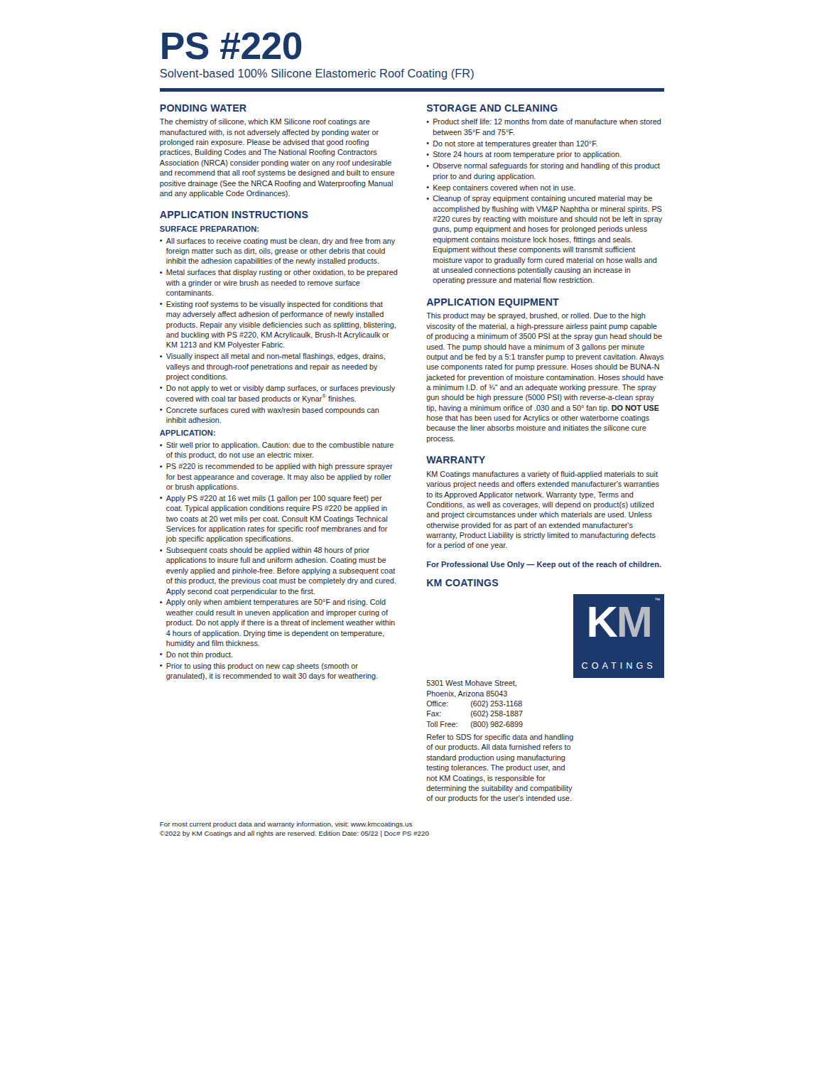PS #220
Solvent-based 100% Silicone Elastomeric Roof Coating (FR)
PONDING WATER
The chemistry of silicone, which KM Silicone roof coatings are manufactured with, is not adversely affected by ponding water or prolonged rain exposure. Please be advised that good roofing practices, Building Codes and The National Roofing Contractors Association (NRCA) consider ponding water on any roof undesirable and recommend that all roof systems be designed and built to ensure positive drainage (See the NRCA Roofing and Waterproofing Manual and any applicable Code Ordinances).
APPLICATION INSTRUCTIONS
SURFACE PREPARATION:
All surfaces to receive coating must be clean, dry and free from any foreign matter such as dirt, oils, grease or other debris that could inhibit the adhesion capabilities of the newly installed products.
Metal surfaces that display rusting or other oxidation, to be prepared with a grinder or wire brush as needed to remove surface contaminants.
Existing roof systems to be visually inspected for conditions that may adversely affect adhesion of performance of newly installed products. Repair any visible deficiencies such as splitting, blistering, and buckling with PS #220, KM Acrylicaulk, Brush-It Acrylicaulk or KM 1213 and KM Polyester Fabric.
Visually inspect all metal and non-metal flashings, edges, drains, valleys and through-roof penetrations and repair as needed by project conditions.
Do not apply to wet or visibly damp surfaces, or surfaces previously covered with coal tar based products or Kynar® finishes.
Concrete surfaces cured with wax/resin based compounds can inhibit adhesion.
APPLICATION:
Stir well prior to application. Caution: due to the combustible nature of this product, do not use an electric mixer.
PS #220 is recommended to be applied with high pressure sprayer for best appearance and coverage. It may also be applied by roller or brush applications.
Apply PS #220 at 16 wet mils (1 gallon per 100 square feet) per coat. Typical application conditions require PS #220 be applied in two coats at 20 wet mils per coat. Consult KM Coatings Technical Services for application rates for specific roof membranes and for job specific application specifications.
Subsequent coats should be applied within 48 hours of prior applications to insure full and uniform adhesion. Coating must be evenly applied and pinhole-free. Before applying a subsequent coat of this product, the previous coat must be completely dry and cured. Apply second coat perpendicular to the first.
Apply only when ambient temperatures are 50°F and rising. Cold weather could result in uneven application and improper curing of product. Do not apply if there is a threat of inclement weather within 4 hours of application. Drying time is dependent on temperature, humidity and film thickness.
Do not thin product.
Prior to using this product on new cap sheets (smooth or granulated), it is recommended to wait 30 days for weathering.
STORAGE AND CLEANING
Product shelf life: 12 months from date of manufacture when stored between 35°F and 75°F.
Do not store at temperatures greater than 120°F.
Store 24 hours at room temperature prior to application.
Observe normal safeguards for storing and handling of this product prior to and during application.
Keep containers covered when not in use.
Cleanup of spray equipment containing uncured material may be accomplished by flushing with VM&P Naphtha or mineral spirits. PS #220 cures by reacting with moisture and should not be left in spray guns, pump equipment and hoses for prolonged periods unless equipment contains moisture lock hoses, fittings and seals. Equipment without these components will transmit sufficient moisture vapor to gradually form cured material on hose walls and at unsealed connections potentially causing an increase in operating pressure and material flow restriction.
APPLICATION EQUIPMENT
This product may be sprayed, brushed, or rolled. Due to the high viscosity of the material, a high-pressure airless paint pump capable of producing a minimum of 3500 PSI at the spray gun head should be used. The pump should have a minimum of 3 gallons per minute output and be fed by a 5:1 transfer pump to prevent cavitation. Always use components rated for pump pressure. Hoses should be BUNA-N jacketed for prevention of moisture contamination. Hoses should have a minimum I.D. of ¾" and an adequate working pressure. The spray gun should be high pressure (5000 PSI) with reverse-a-clean spray tip, having a minimum orifice of .030 and a 50° fan tip. DO NOT USE hose that has been used for Acrylics or other waterborne coatings because the liner absorbs moisture and initiates the silicone cure process.
WARRANTY
KM Coatings manufactures a variety of fluid-applied materials to suit various project needs and offers extended manufacturer's warranties to its Approved Applicator network. Warranty type, Terms and Conditions, as well as coverages, will depend on product(s) utilized and project circumstances under which materials are used. Unless otherwise provided for as part of an extended manufacturer's warranty, Product Liability is strictly limited to manufacturing defects for a period of one year.
For Professional Use Only — Keep out of the reach of children.
KM COATINGS
™
KM
COATINGS
5301 West Mohave Street,
Phoenix, Arizona 85043
Office:(602) 253-1168
Fax:(602) 258-1887
Toll Free:(800) 982-6899
Refer to SDS for specific data and handling of our products. All data furnished refers to standard production using manufacturing testing tolerances. The product user, and not KM Coatings, is responsible for determining the suitability and compatibility of our products for the user's intended use.
For most current product data and warranty information, visit: www.kmcoatings.us
©2022 by KM Coatings and all rights are reserved. Edition Date: 05/22 | Doc# PS #220